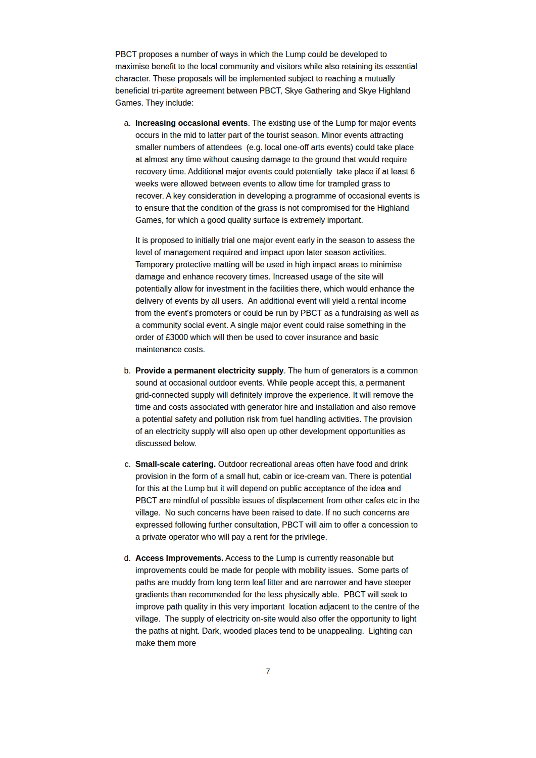PBCT proposes a number of ways in which the Lump could be developed to maximise benefit to the local community and visitors while also retaining its essential character. These proposals will be implemented subject to reaching a mutually beneficial tri-partite agreement between PBCT, Skye Gathering and Skye Highland Games. They include:
Increasing occasional events. The existing use of the Lump for major events occurs in the mid to latter part of the tourist season. Minor events attracting smaller numbers of attendees (e.g. local one-off arts events) could take place at almost any time without causing damage to the ground that would require recovery time. Additional major events could potentially take place if at least 6 weeks were allowed between events to allow time for trampled grass to recover. A key consideration in developing a programme of occasional events is to ensure that the condition of the grass is not compromised for the Highland Games, for which a good quality surface is extremely important.
It is proposed to initially trial one major event early in the season to assess the level of management required and impact upon later season activities. Temporary protective matting will be used in high impact areas to minimise damage and enhance recovery times. Increased usage of the site will potentially allow for investment in the facilities there, which would enhance the delivery of events by all users. An additional event will yield a rental income from the event's promoters or could be run by PBCT as a fundraising as well as a community social event. A single major event could raise something in the order of £3000 which will then be used to cover insurance and basic maintenance costs.
Provide a permanent electricity supply. The hum of generators is a common sound at occasional outdoor events. While people accept this, a permanent grid-connected supply will definitely improve the experience. It will remove the time and costs associated with generator hire and installation and also remove a potential safety and pollution risk from fuel handling activities. The provision of an electricity supply will also open up other development opportunities as discussed below.
Small-scale catering. Outdoor recreational areas often have food and drink provision in the form of a small hut, cabin or ice-cream van. There is potential for this at the Lump but it will depend on public acceptance of the idea and PBCT are mindful of possible issues of displacement from other cafes etc in the village. No such concerns have been raised to date. If no such concerns are expressed following further consultation, PBCT will aim to offer a concession to a private operator who will pay a rent for the privilege.
Access Improvements. Access to the Lump is currently reasonable but improvements could be made for people with mobility issues. Some parts of paths are muddy from long term leaf litter and are narrower and have steeper gradients than recommended for the less physically able. PBCT will seek to improve path quality in this very important location adjacent to the centre of the village. The supply of electricity on-site would also offer the opportunity to light the paths at night. Dark, wooded places tend to be unappealing. Lighting can make them more
7